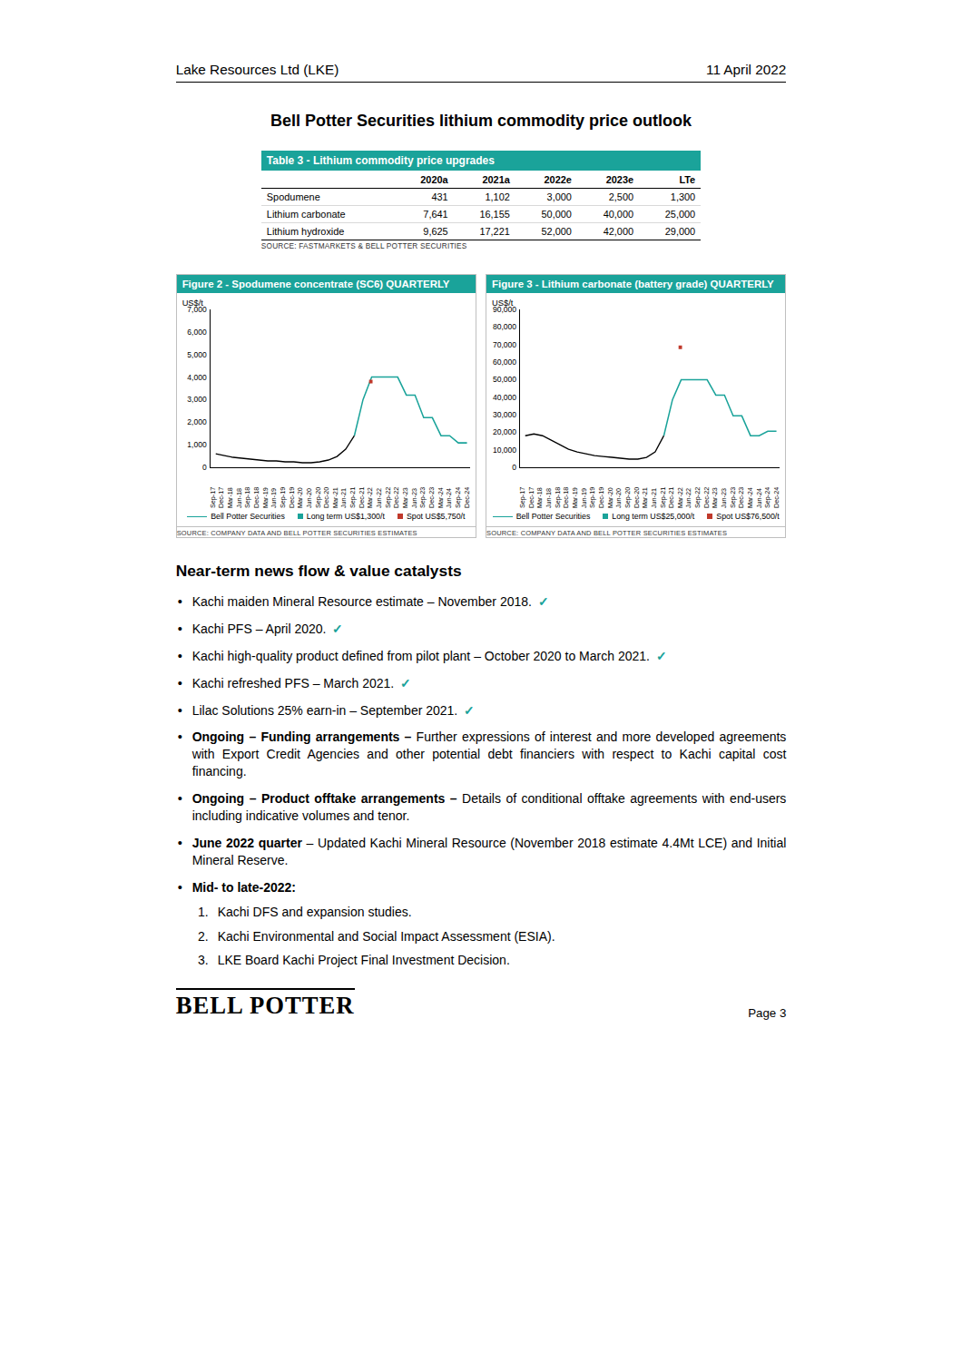Lake Resources Ltd (LKE)
11 April 2022
Bell Potter Securities lithium commodity price outlook
Table 3 - Lithium commodity price upgrades
| | 2020a | 2021a | 2022e | 2023e | LTe |
| --- | --- | --- | --- | --- | --- |
| Spodumene | 431 | 1,102 | 3,000 | 2,500 | 1,300 |
| Lithium carbonate | 7,641 | 16,155 | 50,000 | 40,000 | 25,000 |
| Lithium hydroxide | 9,625 | 17,221 | 52,000 | 42,000 | 29,000 |
SOURCE: FASTMARKETS & BELL POTTER SECURITIES
Figure 2 - Spodumene concentrate (SC6) QUARTERLY
US$/t
7,000 6,000 5,000 4,000 3,000 2,000 1,000 0
Sep-17 Dec-17 Mar-18 Jun-18 Sep-18 Dec-18 Mar-19 Jun-19 Sep-19 Dec-19 Mar-20 Jun-20 Sep-20 Dec-20 Mar-21 Jun-21 Sep-21 Dec-21 Mar-22 Jun-22 Sep-22 Dec-22 Mar-23 Jun-23 Sep-23 Dec-23 Mar-24 Jun-24 Sep-24 Dec-24
Bell Potter Securities
Long term US$1,300/t
Spot US$5,750/t
SOURCE: COMPANY DATA AND BELL POTTER SECURITIES ESTIMATES
Figure 3 - Lithium carbonate (battery grade) QUARTERLY
US$/t
90,000 80,000 70,000 60,000 50,000 40,000 30,000 20,000 10,000 0
Sep-17 Dec-17 Mar-18 Jun-18 Sep-18 Dec-18 Mar-19 Jun-19 Sep-19 Dec-19 Mar-20 Jun-20 Sep-20 Dec-20 Mar-21 Jun-21 Sep-21 Dec-21 Mar-22 Jun-22 Sep-22 Dec-22 Mar-23 Jun-23 Sep-23 Dec-23 Mar-24 Jun-24 Sep-24 Dec-24
Bell Potter Securities
Long term US$25,000/t
Spot US$76,500/t
SOURCE: COMPANY DATA AND BELL POTTER SECURITIES ESTIMATES
Near-term news flow & value catalysts
Kachi maiden Mineral Resource estimate – November 2018. ✓
Kachi PFS – April 2020. ✓
Kachi high-quality product defined from pilot plant – October 2020 to March 2021. ✓
Kachi refreshed PFS – March 2021. ✓
Lilac Solutions 25% earn-in – September 2021. ✓
Ongoing – Funding arrangements – Further expressions of interest and more developed agreements with Export Credit Agencies and other potential debt financiers with respect to Kachi capital cost financing.
Ongoing – Product offtake arrangements – Details of conditional offtake agreements with end-users including indicative volumes and tenor.
June 2022 quarter – Updated Kachi Mineral Resource (November 2018 estimate 4.4Mt LCE) and Initial Mineral Reserve.
Mid- to late-2022:
Kachi DFS and expansion studies.
Kachi Environmental and Social Impact Assessment (ESIA).
LKE Board Kachi Project Final Investment Decision.
BELL POTTER
Page 3